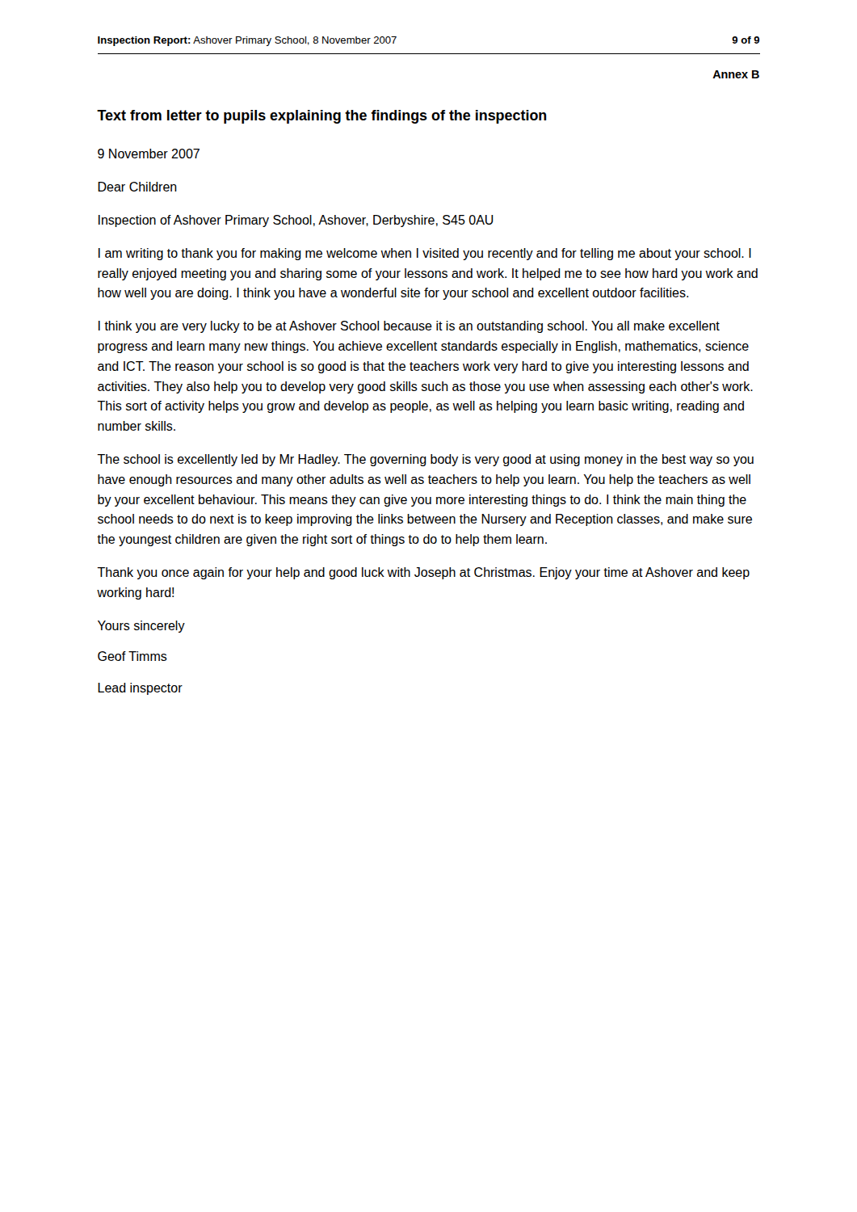Inspection Report: Ashover Primary School, 8 November 2007
9 of 9
Annex B
Text from letter to pupils explaining the findings of the inspection
9 November 2007
Dear Children
Inspection of Ashover Primary School, Ashover, Derbyshire, S45 0AU
I am writing to thank you for making me welcome when I visited you recently and for telling me about your school. I really enjoyed meeting you and sharing some of your lessons and work. It helped me to see how hard you work and how well you are doing. I think you have a wonderful site for your school and excellent outdoor facilities.
I think you are very lucky to be at Ashover School because it is an outstanding school. You all make excellent progress and learn many new things. You achieve excellent standards especially in English, mathematics, science and ICT. The reason your school is so good is that the teachers work very hard to give you interesting lessons and activities. They also help you to develop very good skills such as those you use when assessing each other's work. This sort of activity helps you grow and develop as people, as well as helping you learn basic writing, reading and number skills.
The school is excellently led by Mr Hadley. The governing body is very good at using money in the best way so you have enough resources and many other adults as well as teachers to help you learn. You help the teachers as well by your excellent behaviour. This means they can give you more interesting things to do. I think the main thing the school needs to do next is to keep improving the links between the Nursery and Reception classes, and make sure the youngest children are given the right sort of things to do to help them learn.
Thank you once again for your help and good luck with Joseph at Christmas. Enjoy your time at Ashover and keep working hard!
Yours sincerely
Geof Timms
Lead inspector